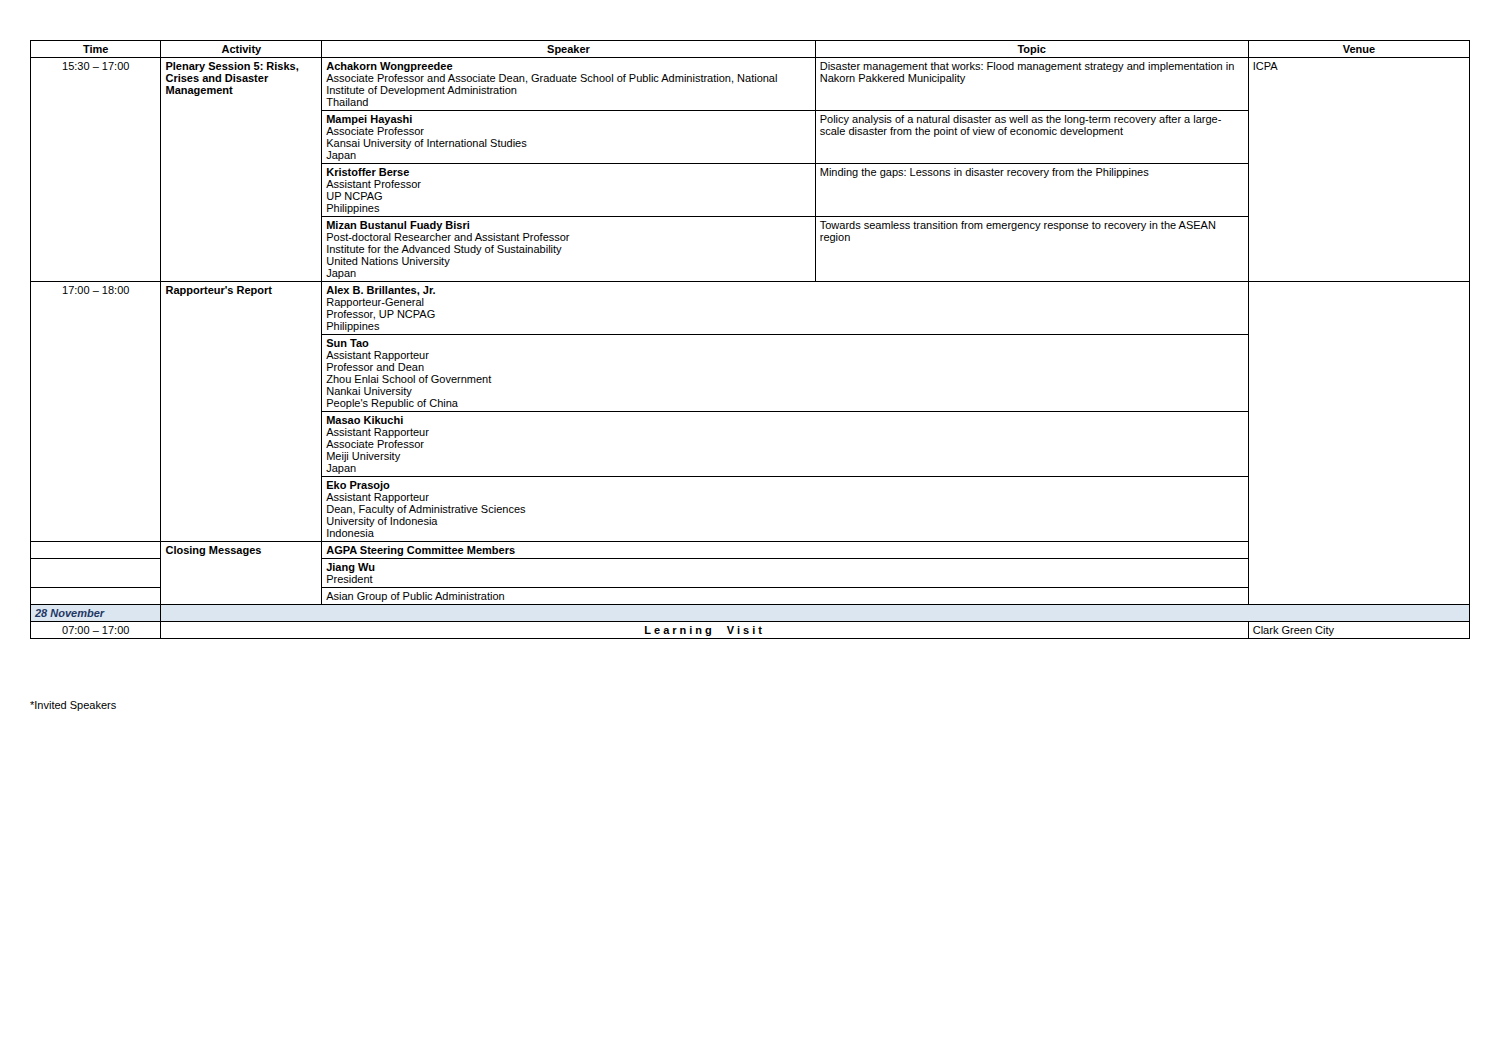| Time | Activity | Speaker | Topic | Venue |
| --- | --- | --- | --- | --- |
| 15:30 – 17:00 | Plenary Session 5: Risks, Crises and Disaster Management | Achakorn Wongpreedee Associate Professor and Associate Dean, Graduate School of Public Administration, National Institute of Development Administration Thailand | Disaster management that works: Flood management strategy and implementation in Nakorn Pakkered Municipality | ICPA |
| Mampei Hayashi Associate Professor Kansai University of International Studies Japan | Policy analysis of a natural disaster as well as the long-term recovery after a large-scale disaster from the point of view of economic development |
| Kristoffer Berse Assistant Professor UP NCPAG Philippines | Minding the gaps: Lessons in disaster recovery from the Philippines |
| Mizan Bustanul Fuady Bisri Post-doctoral Researcher and Assistant Professor Institute for the Advanced Study of Sustainability United Nations University Japan | Towards seamless transition from emergency response to recovery in the ASEAN region |
| 17:00 – 18:00 | Rapporteur's Report | Alex B. Brillantes, Jr. Rapporteur-General Professor, UP NCPAG Philippines | |
| Sun Tao Assistant Rapporteur Professor and Dean Zhou Enlai School of Government Nankai University People's Republic of China |
| Masao Kikuchi Assistant Rapporteur Associate Professor Meiji University Japan |
| Eko Prasojo Assistant Rapporteur Dean, Faculty of Administrative Sciences University of Indonesia Indonesia |
| | Closing Messages | AGPA Steering Committee Members |
| | Jiang Wu President |
| | Asian Group of Public Administration |
| 28 November | |
| 07:00 – 17:00 | Learning Visit | Clark Green City |
*Invited Speakers